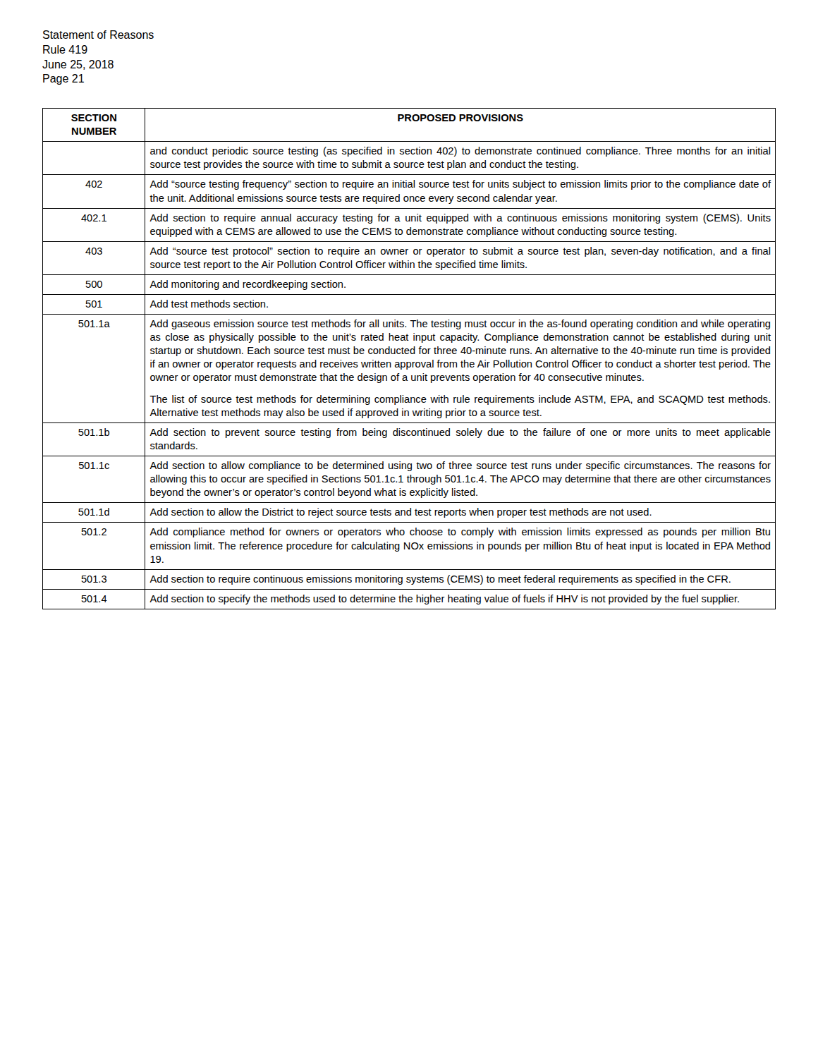Statement of Reasons
Rule 419
June 25, 2018
Page 21
| SECTION NUMBER | PROPOSED PROVISIONS |
| --- | --- |
| | and conduct periodic source testing (as specified in section 402) to demonstrate continued compliance. Three months for an initial source test provides the source with time to submit a source test plan and conduct the testing. |
| 402 | Add “source testing frequency” section to require an initial source test for units subject to emission limits prior to the compliance date of the unit. Additional emissions source tests are required once every second calendar year. |
| 402.1 | Add section to require annual accuracy testing for a unit equipped with a continuous emissions monitoring system (CEMS). Units equipped with a CEMS are allowed to use the CEMS to demonstrate compliance without conducting source testing. |
| 403 | Add “source test protocol” section to require an owner or operator to submit a source test plan, seven-day notification, and a final source test report to the Air Pollution Control Officer within the specified time limits. |
| 500 | Add monitoring and recordkeeping section. |
| 501 | Add test methods section. |
| 501.1a | Add gaseous emission source test methods for all units. The testing must occur in the as-found operating condition and while operating as close as physically possible to the unit’s rated heat input capacity. Compliance demonstration cannot be established during unit startup or shutdown. Each source test must be conducted for three 40-minute runs. An alternative to the 40-minute run time is provided if an owner or operator requests and receives written approval from the Air Pollution Control Officer to conduct a shorter test period. The owner or operator must demonstrate that the design of a unit prevents operation for 40 consecutive minutes. The list of source test methods for determining compliance with rule requirements include ASTM, EPA, and SCAQMD test methods. Alternative test methods may also be used if approved in writing prior to a source test. |
| 501.1b | Add section to prevent source testing from being discontinued solely due to the failure of one or more units to meet applicable standards. |
| 501.1c | Add section to allow compliance to be determined using two of three source test runs under specific circumstances. The reasons for allowing this to occur are specified in Sections 501.1c.1 through 501.1c.4. The APCO may determine that there are other circumstances beyond the owner’s or operator’s control beyond what is explicitly listed. |
| 501.1d | Add section to allow the District to reject source tests and test reports when proper test methods are not used. |
| 501.2 | Add compliance method for owners or operators who choose to comply with emission limits expressed as pounds per million Btu emission limit. The reference procedure for calculating NOx emissions in pounds per million Btu of heat input is located in EPA Method 19. |
| 501.3 | Add section to require continuous emissions monitoring systems (CEMS) to meet federal requirements as specified in the CFR. |
| 501.4 | Add section to specify the methods used to determine the higher heating value of fuels if HHV is not provided by the fuel supplier. |